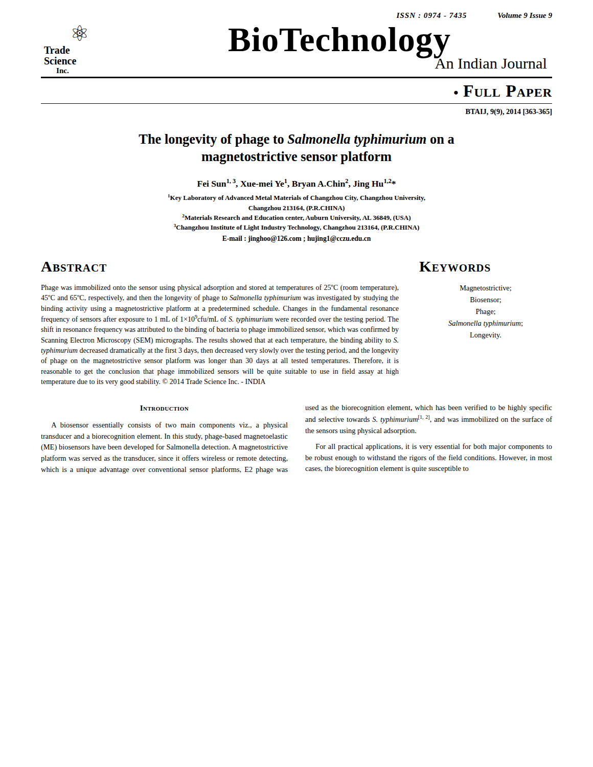ISSN : 0974 - 7435 Volume 9 Issue 9
⚛
Trade
Science
Inc.
BioTechnology
An Indian Journal
●Full Paper
BTAIJ, 9(9), 2014 [363-365]
The longevity of phage to Salmonella typhimurium on a
magnetostrictive sensor platform
Fei Sun1, 3, Xue-mei Ye1, Bryan A.Chin2, Jing Hu1,2*
1Key Laboratory of Advanced Metal Materials of Changzhou City, Changzhou University,
Changzhou 213164, (P.R.CHINA)
2Materials Research and Education center, Auburn University, AL 36849, (USA)
3Changzhou Institute of Light Industry Technology, Changzhou 213164, (P.R.CHINA)
E-mail : jinghoo@126.com ; hujing1@cczu.edu.cn
Abstract
Phage was immobilized onto the sensor using physical adsorption and stored at temperatures of 25ºC (room temperature), 45ºC and 65ºC, respectively, and then the longevity of phage to Salmonella typhimurium was investigated by studying the binding activity using a magnetostrictive platform at a predetermined schedule. Changes in the fundamental resonance frequency of sensors after exposure to 1 mL of 1×109cfu/mL of S. typhimurium were recorded over the testing period. The shift in resonance frequency was attributed to the binding of bacteria to phage immobilized sensor, which was confirmed by Scanning Electron Microscopy (SEM) micrographs. The results showed that at each temperature, the binding ability to S. typhimurium decreased dramatically at the first 3 days, then decreased very slowly over the testing period, and the longevity of phage on the magnetostrictive sensor platform was longer than 30 days at all tested temperatures. Therefore, it is reasonable to get the conclusion that phage immobilized sensors will be quite suitable to use in field assay at high temperature due to its very good stability. © 2014 Trade Science Inc. - INDIA
Keywords
Magnetostrictive;
Biosensor;
Phage;
Salmonella typhimurium;
Longevity.
Introduction
A biosensor essentially consists of two main components viz., a physical transducer and a biorecognition element. In this study, phage-based magnetoelastic (ME) biosensors have been developed for Salmonella detection. A magnetostrictive platform was served as the transducer, since it offers wireless or remote detecting, which is a unique advantage over conventional sensor platforms, E2 phage was used as the biorecognition element, which has been verified to be highly specific and selective towards S. typhimurium[1, 2], and was immobilized on the surface of the sensors using physical adsorption.
For all practical applications, it is very essential for both major components to be robust enough to withstand the rigors of the field conditions. However, in most cases, the biorecognition element is quite susceptible to